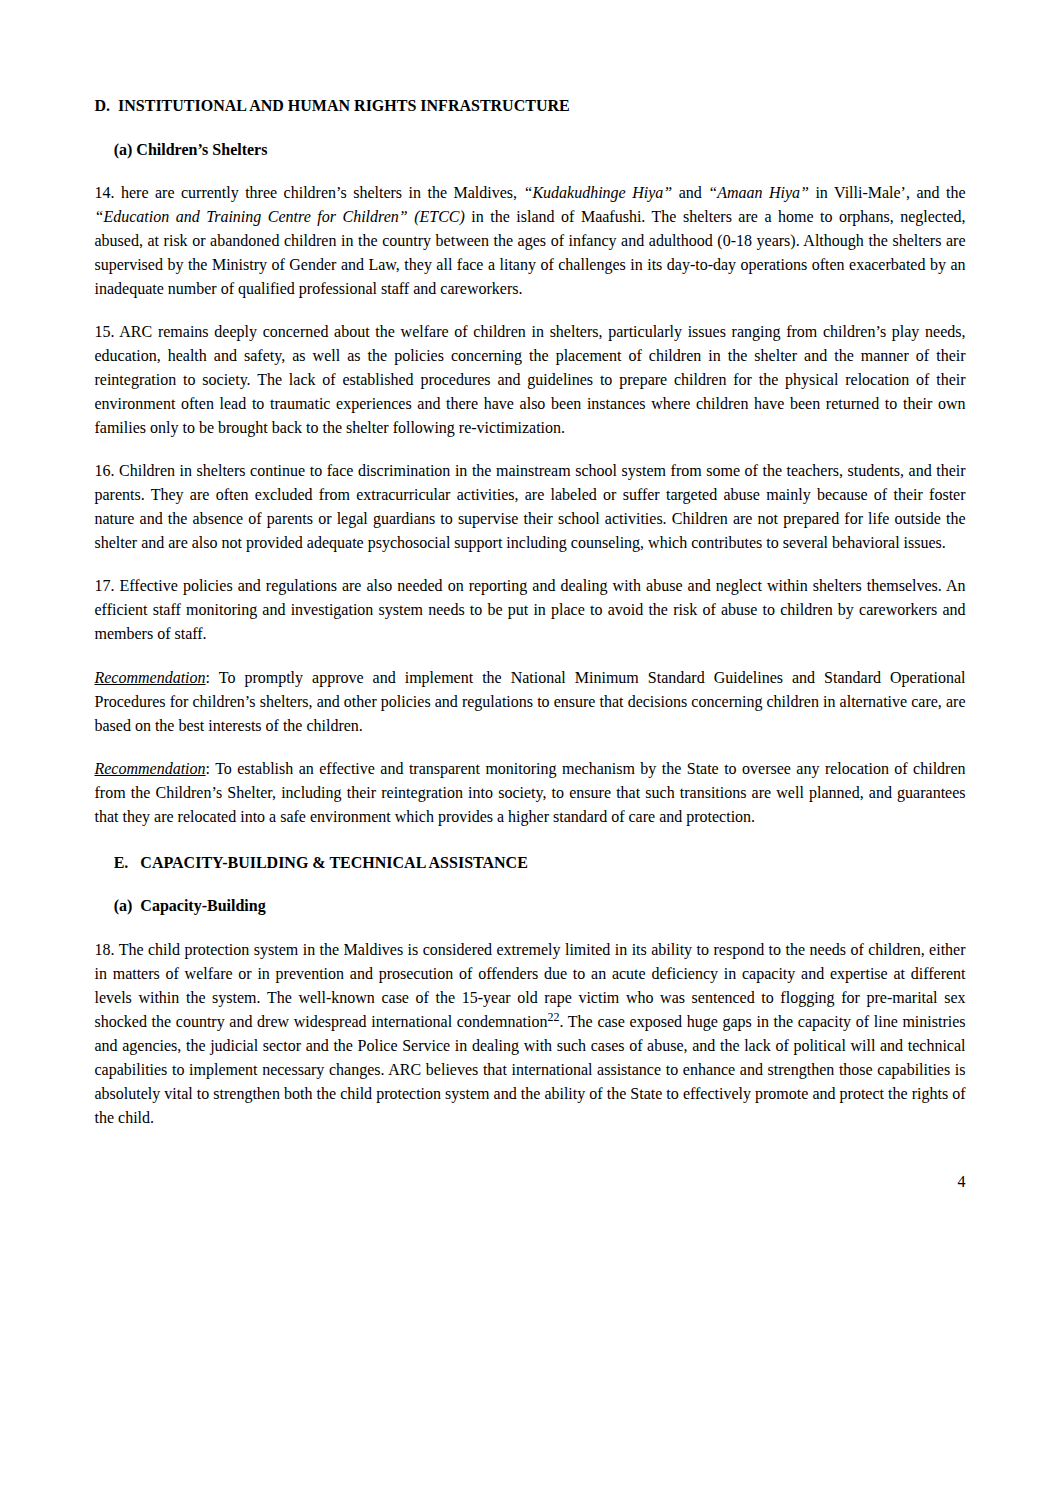D. INSTITUTIONAL AND HUMAN RIGHTS INFRASTRUCTURE
(a) Children’s Shelters
14. here are currently three children’s shelters in the Maldives, “Kudakudhinge Hiya” and “Amaan Hiya” in Villi-Male’, and the “Education and Training Centre for Children” (ETCC) in the island of Maafushi. The shelters are a home to orphans, neglected, abused, at risk or abandoned children in the country between the ages of infancy and adulthood (0-18 years). Although the shelters are supervised by the Ministry of Gender and Law, they all face a litany of challenges in its day-to-day operations often exacerbated by an inadequate number of qualified professional staff and careworkers.
15. ARC remains deeply concerned about the welfare of children in shelters, particularly issues ranging from children’s play needs, education, health and safety, as well as the policies concerning the placement of children in the shelter and the manner of their reintegration to society. The lack of established procedures and guidelines to prepare children for the physical relocation of their environment often lead to traumatic experiences and there have also been instances where children have been returned to their own families only to be brought back to the shelter following re-victimization.
16. Children in shelters continue to face discrimination in the mainstream school system from some of the teachers, students, and their parents. They are often excluded from extracurricular activities, are labeled or suffer targeted abuse mainly because of their foster nature and the absence of parents or legal guardians to supervise their school activities. Children are not prepared for life outside the shelter and are also not provided adequate psychosocial support including counseling, which contributes to several behavioral issues.
17. Effective policies and regulations are also needed on reporting and dealing with abuse and neglect within shelters themselves. An efficient staff monitoring and investigation system needs to be put in place to avoid the risk of abuse to children by careworkers and members of staff.
Recommendation: To promptly approve and implement the National Minimum Standard Guidelines and Standard Operational Procedures for children’s shelters, and other policies and regulations to ensure that decisions concerning children in alternative care, are based on the best interests of the children.
Recommendation: To establish an effective and transparent monitoring mechanism by the State to oversee any relocation of children from the Children’s Shelter, including their reintegration into society, to ensure that such transitions are well planned, and guarantees that they are relocated into a safe environment which provides a higher standard of care and protection.
E. CAPACITY-BUILDING & TECHNICAL ASSISTANCE
(a) Capacity-Building
18. The child protection system in the Maldives is considered extremely limited in its ability to respond to the needs of children, either in matters of welfare or in prevention and prosecution of offenders due to an acute deficiency in capacity and expertise at different levels within the system. The well-known case of the 15-year old rape victim who was sentenced to flogging for pre-marital sex shocked the country and drew widespread international condemnation22. The case exposed huge gaps in the capacity of line ministries and agencies, the judicial sector and the Police Service in dealing with such cases of abuse, and the lack of political will and technical capabilities to implement necessary changes. ARC believes that international assistance to enhance and strengthen those capabilities is absolutely vital to strengthen both the child protection system and the ability of the State to effectively promote and protect the rights of the child.
4